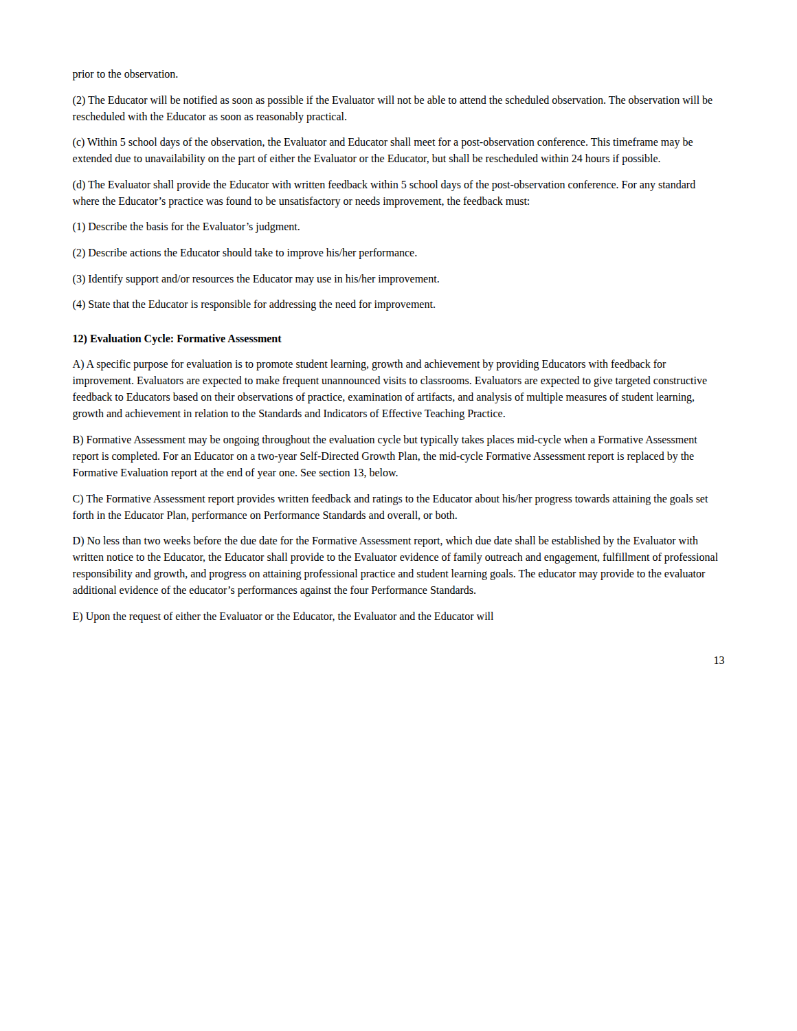prior to the observation.
(2) The Educator will be notified as soon as possible if the Evaluator will not be able to attend the scheduled observation. The observation will be rescheduled with the Educator as soon as reasonably practical.
(c) Within 5 school days of the observation, the Evaluator and Educator shall meet for a post-observation conference. This timeframe may be extended due to unavailability on the part of either the Evaluator or the Educator, but shall be rescheduled within 24 hours if possible.
(d) The Evaluator shall provide the Educator with written feedback within 5 school days of the post-observation conference. For any standard where the Educator’s practice was found to be unsatisfactory or needs improvement, the feedback must:
(1) Describe the basis for the Evaluator’s judgment.
(2) Describe actions the Educator should take to improve his/her performance.
(3) Identify support and/or resources the Educator may use in his/her improvement.
(4) State that the Educator is responsible for addressing the need for improvement.
12) Evaluation Cycle: Formative Assessment
A) A specific purpose for evaluation is to promote student learning, growth and achievement by providing Educators with feedback for improvement. Evaluators are expected to make frequent unannounced visits to classrooms. Evaluators are expected to give targeted constructive feedback to Educators based on their observations of practice, examination of artifacts, and analysis of multiple measures of student learning, growth and achievement in relation to the Standards and Indicators of Effective Teaching Practice.
B) Formative Assessment may be ongoing throughout the evaluation cycle but typically takes places mid-cycle when a Formative Assessment report is completed. For an Educator on a two-year Self-Directed Growth Plan, the mid-cycle Formative Assessment report is replaced by the Formative Evaluation report at the end of year one. See section 13, below.
C) The Formative Assessment report provides written feedback and ratings to the Educator about his/her progress towards attaining the goals set forth in the Educator Plan, performance on Performance Standards and overall, or both.
D) No less than two weeks before the due date for the Formative Assessment report, which due date shall be established by the Evaluator with written notice to the Educator, the Educator shall provide to the Evaluator evidence of family outreach and engagement, fulfillment of professional responsibility and growth, and progress on attaining professional practice and student learning goals. The educator may provide to the evaluator additional evidence of the educator’s performances against the four Performance Standards.
E) Upon the request of either the Evaluator or the Educator, the Evaluator and the Educator will
13